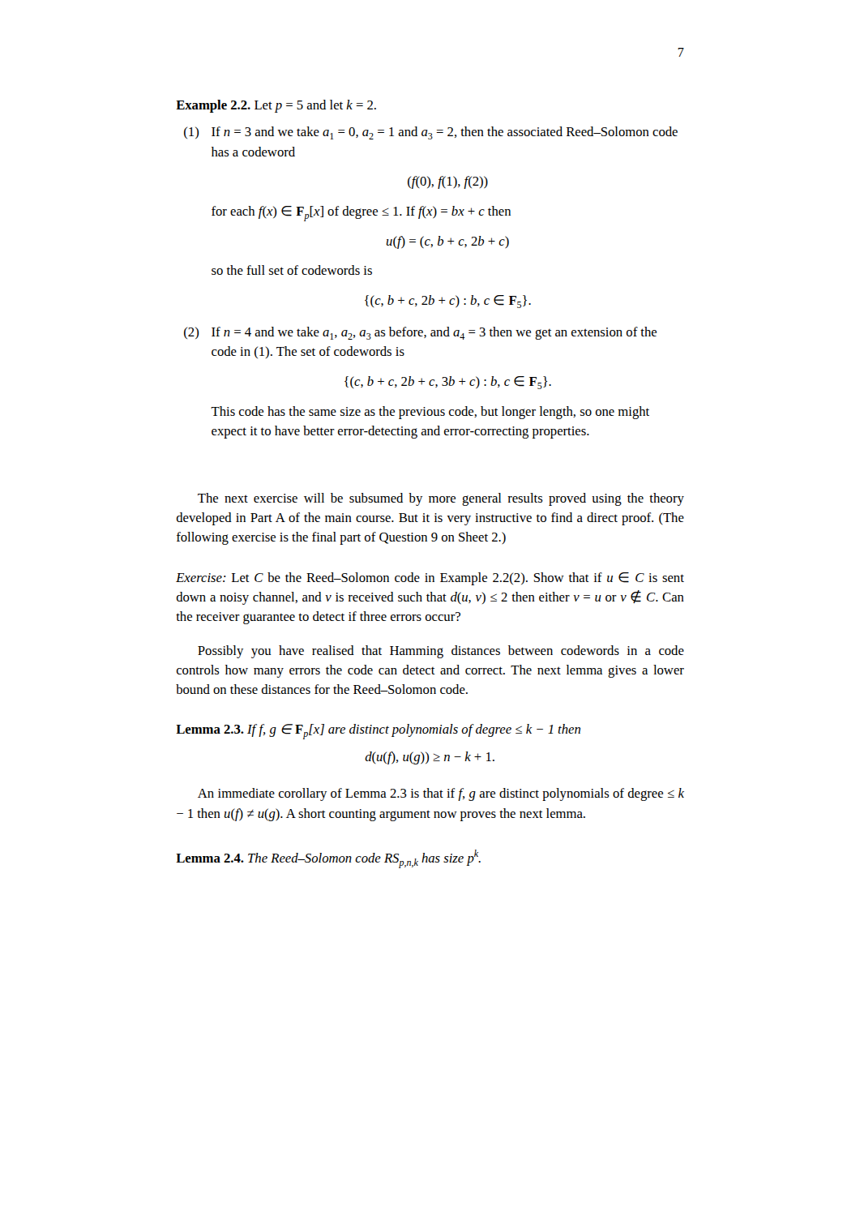7
Example 2.2. Let p = 5 and let k = 2.
(1) If n = 3 and we take a1 = 0, a2 = 1 and a3 = 2, then the associated Reed–Solomon code has a codeword
(f(0), f(1), f(2))
for each f(x) Fp[x] of degree 1. If f(x) = bx + c then
u(f) = (c, b + c, 2b + c)
so the full set of codewords is
{(c, b + c, 2b + c) : b, c F5}.
(2) If n = 4 and we take a1, a2, a3 as before, and a4 = 3 then we get an extension of the code in (1). The set of codewords is
{(c, b + c, 2b + c, 3b + c) : b, c F5}.
This code has the same size as the previous code, but longer length, so one might expect it to have better error-detecting and error-correcting properties.
The next exercise will be subsumed by more general results proved using the theory developed in Part A of the main course. But it is very instructive to find a direct proof. (The following exercise is the final part of Question 9 on Sheet 2.)
Exercise: Let C be the Reed–Solomon code in Example 2.2(2). Show that if u C is sent down a noisy channel, and v is received such that d(u, v) 2 then either v = u or v C. Can the receiver guarantee to detect if three errors occur?
Possibly you have realised that Hamming distances between codewords in a code controls how many errors the code can detect and correct. The next lemma gives a lower bound on these distances for the Reed–Solomon code.
Lemma 2.3. If f, g Fp[x] are distinct polynomials of degree k − 1 then
d(u(f), u(g)) n − k + 1.
An immediate corollary of Lemma 2.3 is that if f, g are distinct polynomials of degree k − 1 then u(f) u(g). A short counting argument now proves the next lemma.
Lemma 2.4. The Reed–Solomon code RSp,n,k has size pk.